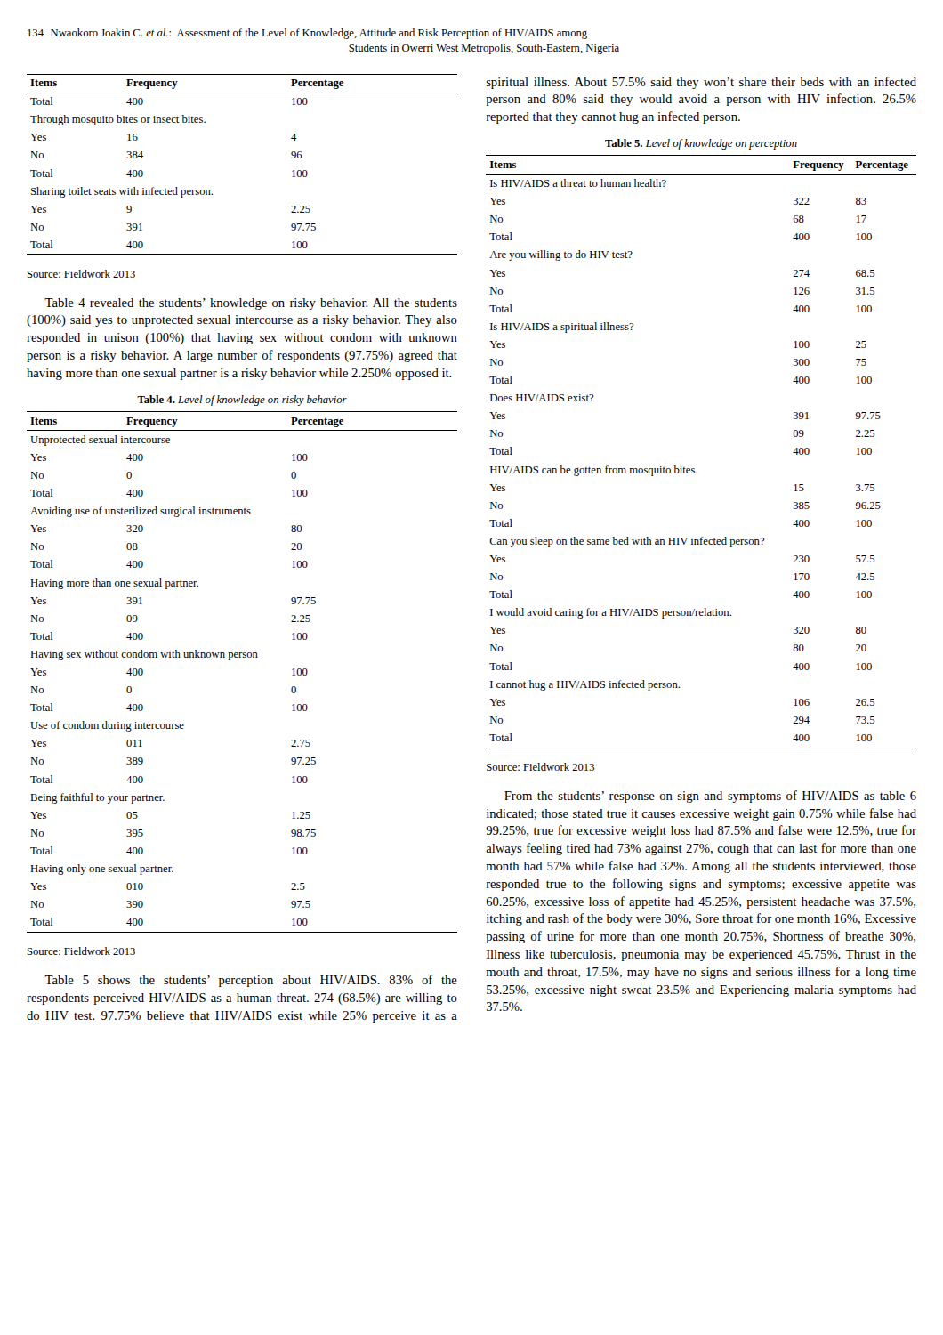134 Nwaokoro Joakin C. et al.: Assessment of the Level of Knowledge, Attitude and Risk Perception of HIV/AIDS among Students in Owerri West Metropolis, South-Eastern, Nigeria
| Items | Frequency | Percentage |
| --- | --- | --- |
| Total | 400 | 100 |
| Through mosquito bites or insect bites. |
| Yes | 16 | 4 |
| No | 384 | 96 |
| Total | 400 | 100 |
| Sharing toilet seats with infected person. |
| Yes | 9 | 2.25 |
| No | 391 | 97.75 |
| Total | 400 | 100 |
Source: Fieldwork 2013
Table 4 revealed the students’ knowledge on risky behavior. All the students (100%) said yes to unprotected sexual intercourse as a risky behavior. They also responded in unison (100%) that having sex without condom with unknown person is a risky behavior. A large number of respondents (97.75%) agreed that having more than one sexual partner is a risky behavior while 2.250% opposed it.
Table 4. Level of knowledge on risky behavior
| Items | Frequency | Percentage |
| --- | --- | --- |
| Unprotected sexual intercourse |
| Yes | 400 | 100 |
| No | 0 | 0 |
| Total | 400 | 100 |
| Avoiding use of unsterilized surgical instruments |
| Yes | 320 | 80 |
| No | 08 | 20 |
| Total | 400 | 100 |
| Having more than one sexual partner. |
| Yes | 391 | 97.75 |
| No | 09 | 2.25 |
| Total | 400 | 100 |
| Having sex without condom with unknown person |
| Yes | 400 | 100 |
| No | 0 | 0 |
| Total | 400 | 100 |
| Use of condom during intercourse |
| Yes | 011 | 2.75 |
| No | 389 | 97.25 |
| Total | 400 | 100 |
| Being faithful to your partner. |
| Yes | 05 | 1.25 |
| No | 395 | 98.75 |
| Total | 400 | 100 |
| Having only one sexual partner. |
| Yes | 010 | 2.5 |
| No | 390 | 97.5 |
| Total | 400 | 100 |
Source: Fieldwork 2013
Table 5 shows the students’ perception about HIV/AIDS. 83% of the respondents perceived HIV/AIDS as a human threat. 274 (68.5%) are willing to do HIV test. 97.75% believe that HIV/AIDS exist while 25% perceive it as a spiritual illness. About 57.5% said they won’t share their beds with an infected person and 80% said they would avoid a person with HIV infection. 26.5% reported that they cannot hug an infected person.
Table 5. Level of knowledge on perception
| Items | Frequency | Percentage |
| --- | --- | --- |
| Is HIV/AIDS a threat to human health? |
| Yes | 322 | 83 |
| No | 68 | 17 |
| Total | 400 | 100 |
| Are you willing to do HIV test? |
| Yes | 274 | 68.5 |
| No | 126 | 31.5 |
| Total | 400 | 100 |
| Is HIV/AIDS a spiritual illness? |
| Yes | 100 | 25 |
| No | 300 | 75 |
| Total | 400 | 100 |
| Does HIV/AIDS exist? |
| Yes | 391 | 97.75 |
| No | 09 | 2.25 |
| Total | 400 | 100 |
| HIV/AIDS can be gotten from mosquito bites. | | |
| Yes | 15 | 3.75 |
| No | 385 | 96.25 |
| Total | 400 | 100 |
| Can you sleep on the same bed with an HIV infected person? | | |
| Yes | 230 | 57.5 |
| No | 170 | 42.5 |
| Total | 400 | 100 |
| I would avoid caring for a HIV/AIDS person/relation. | | |
| Yes | 320 | 80 |
| No | 80 | 20 |
| Total | 400 | 100 |
| I cannot hug a HIV/AIDS infected person. |
| Yes | 106 | 26.5 |
| No | 294 | 73.5 |
| Total | 400 | 100 |
Source: Fieldwork 2013
From the students’ response on sign and symptoms of HIV/AIDS as table 6 indicated; those stated true it causes excessive weight gain 0.75% while false had 99.25%, true for excessive weight loss had 87.5% and false were 12.5%, true for always feeling tired had 73% against 27%, cough that can last for more than one month had 57% while false had 32%. Among all the students interviewed, those responded true to the following signs and symptoms; excessive appetite was 60.25%, excessive loss of appetite had 45.25%, persistent headache was 37.5%, itching and rash of the body were 30%, Sore throat for one month 16%, Excessive passing of urine for more than one month 20.75%, Shortness of breathe 30%, Illness like tuberculosis, pneumonia may be experienced 45.75%, Thrust in the mouth and throat, 17.5%, may have no signs and serious illness for a long time 53.25%, excessive night sweat 23.5% and Experiencing malaria symptoms had 37.5%.